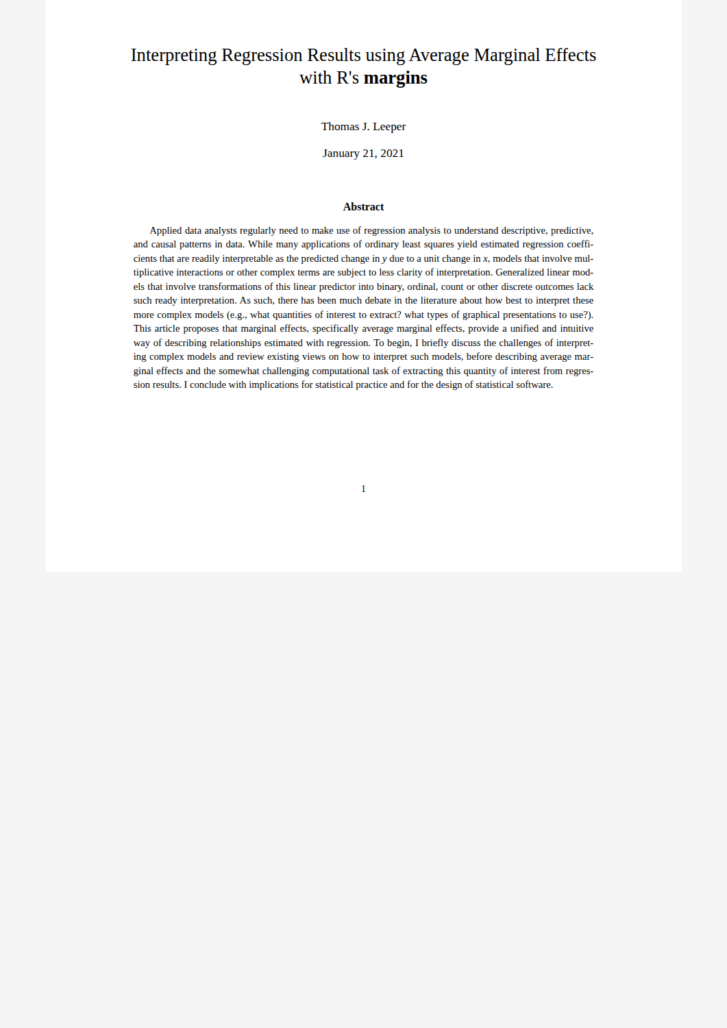Interpreting Regression Results using Average Marginal Effects with R's margins
Thomas J. Leeper
January 21, 2021
Abstract
Applied data analysts regularly need to make use of regression analysis to understand descriptive, predictive, and causal patterns in data. While many applications of ordinary least squares yield estimated regression coefficients that are readily interpretable as the predicted change in y due to a unit change in x, models that involve multiplicative interactions or other complex terms are subject to less clarity of interpretation. Generalized linear models that involve transformations of this linear predictor into binary, ordinal, count or other discrete outcomes lack such ready interpretation. As such, there has been much debate in the literature about how best to interpret these more complex models (e.g., what quantities of interest to extract? what types of graphical presentations to use?). This article proposes that marginal effects, specifically average marginal effects, provide a unified and intuitive way of describing relationships estimated with regression. To begin, I briefly discuss the challenges of interpreting complex models and review existing views on how to interpret such models, before describing average marginal effects and the somewhat challenging computational task of extracting this quantity of interest from regression results. I conclude with implications for statistical practice and for the design of statistical software.
1